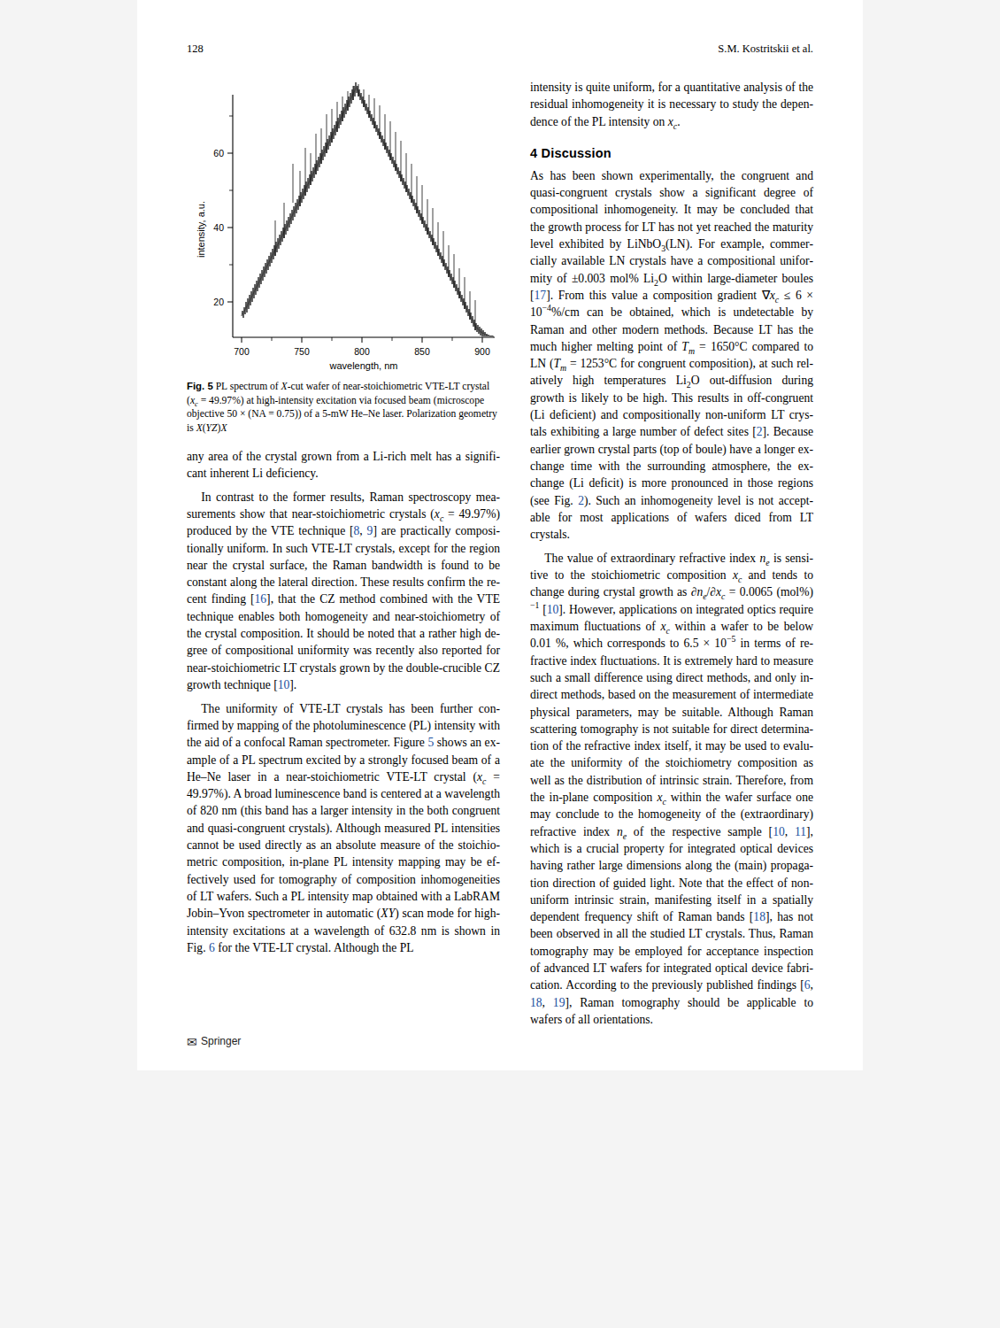128 S.M. Kostritskii et al.
20 40 60 700 750 800 850 900 wavelength, nm intensity, a.u.
Fig. 5 PL spectrum of X-cut wafer of near-stoichiometric VTE-LT crystal (xc = 49.97%) at high-intensity excitation via focused beam (microscope objective 50 × (NA = 0.75)) of a 5-mW He–Ne laser. Polarization geometry is X(YZ)X
any area of the crystal grown from a Li-rich melt has a significant inherent Li deficiency.
In contrast to the former results, Raman spectroscopy measurements show that near-stoichiometric crystals (xc = 49.97%) produced by the VTE technique [8, 9] are practically compositionally uniform. In such VTE-LT crystals, except for the region near the crystal surface, the Raman bandwidth is found to be constant along the lateral direction. These results confirm the recent finding [16], that the CZ method combined with the VTE technique enables both homogeneity and near-stoichiometry of the crystal composition. It should be noted that a rather high degree of compositional uniformity was recently also reported for near-stoichiometric LT crystals grown by the double-crucible CZ growth technique [10].
The uniformity of VTE-LT crystals has been further confirmed by mapping of the photoluminescence (PL) intensity with the aid of a confocal Raman spectrometer. Figure 5 shows an example of a PL spectrum excited by a strongly focused beam of a He–Ne laser in a near-stoichiometric VTE-LT crystal (xc = 49.97%). A broad luminescence band is centered at a wavelength of 820 nm (this band has a larger intensity in the both congruent and quasi-congruent crystals). Although measured PL intensities cannot be used directly as an absolute measure of the stoichiometric composition, in-plane PL intensity mapping may be effectively used for tomography of composition inhomogeneities of LT wafers. Such a PL intensity map obtained with a LabRAM Jobin–Yvon spectrometer in automatic (XY) scan mode for high-intensity excitations at a wavelength of 632.8 nm is shown in Fig. 6 for the VTE-LT crystal. Although the PL
intensity is quite uniform, for a quantitative analysis of the residual inhomogeneity it is necessary to study the dependence of the PL intensity on xc.
4 Discussion
As has been shown experimentally, the congruent and quasi-congruent crystals show a significant degree of compositional inhomogeneity. It may be concluded that the growth process for LT has not yet reached the maturity level exhibited by LiNbO3(LN). For example, commercially available LN crystals have a compositional uniformity of ±0.003 mol% Li2O within large-diameter boules [17]. From this value a composition gradient ∇xc ≤ 6 × 10−4%/cm can be obtained, which is undetectable by Raman and other modern methods. Because LT has the much higher melting point of Tm = 1650°C compared to LN (Tm = 1253°C for congruent composition), at such relatively high temperatures Li2O out-diffusion during growth is likely to be high. This results in off-congruent (Li deficient) and compositionally non-uniform LT crystals exhibiting a large number of defect sites [2]. Because earlier grown crystal parts (top of boule) have a longer exchange time with the surrounding atmosphere, the exchange (Li deficit) is more pronounced in those regions (see Fig. 2). Such an inhomogeneity level is not acceptable for most applications of wafers diced from LT crystals.
The value of extraordinary refractive index ne is sensitive to the stoichiometric composition xc and tends to change during crystal growth as ∂ne/∂xc = 0.0065 (mol%)−1 [10]. However, applications on integrated optics require maximum fluctuations of xc within a wafer to be below 0.01 %, which corresponds to 6.5 × 10−5 in terms of refractive index fluctuations. It is extremely hard to measure such a small difference using direct methods, and only indirect methods, based on the measurement of intermediate physical parameters, may be suitable. Although Raman scattering tomography is not suitable for direct determination of the refractive index itself, it may be used to evaluate the uniformity of the stoichiometry composition as well as the distribution of intrinsic strain. Therefore, from the in-plane composition xc within the wafer surface one may conclude to the homogeneity of the (extraordinary) refractive index ne of the respective sample [10, 11], which is a crucial property for integrated optical devices having rather large dimensions along the (main) propagation direction of guided light. Note that the effect of nonuniform intrinsic strain, manifesting itself in a spatially dependent frequency shift of Raman bands [18], has not been observed in all the studied LT crystals. Thus, Raman tomography may be employed for acceptance inspection of advanced LT wafers for integrated optical device fabrication. According to the previously published findings [6, 18, 19], Raman tomography should be applicable to wafers of all orientations.
✉Springer